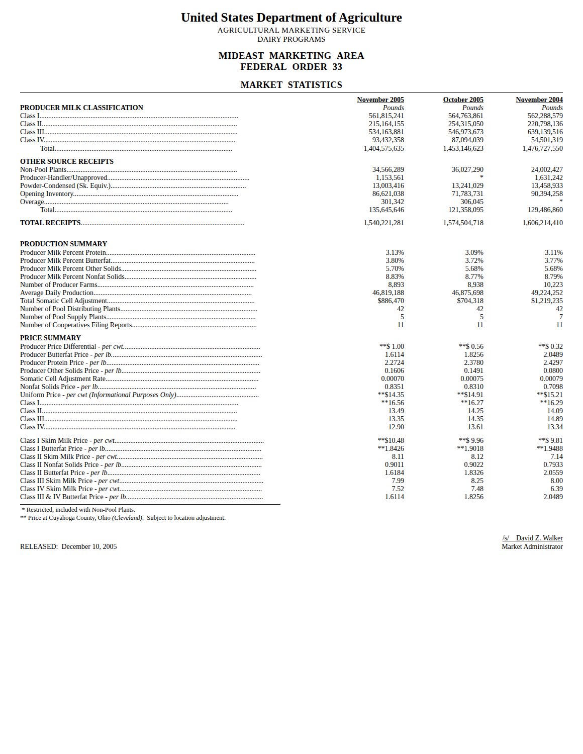United States Department of Agriculture
AGRICULTURAL MARKETING SERVICE
DAIRY PROGRAMS
MIDEAST MARKETING AREA
FEDERAL ORDER 33
MARKET STATISTICS
| | November 2005 | October 2005 | November 2004 |
| PRODUCER MILK CLASSIFICATION | Pounds | Pounds | Pounds |
| Class I ................................................................................................................. | 561,815,241 | 564,763,861 | 562,288,579 |
| Class II ............................................................................................................... | 215,164,155 | 254,315,050 | 220,798,136 |
| Class III .............................................................................................................. | 534,163,881 | 546,973,673 | 639,139,516 |
| Class IV ............................................................................................................. | 93,432,358 | 87,094,039 | 54,501,319 |
| Total ..................................................................................................... | 1,404,575,635 | 1,453,146,623 | 1,476,727,550 |
| OTHER SOURCE RECEIPTS | | | |
| Non-Pool Plants ................................................................................................. | 34,566,289 | 36,027,290 | 24,002,427 |
| Producer-Handler/Unapproved ................................................................................. | 1,153,561 | * | 1,631,242 |
| Powder-Condensed (Sk. Equiv.) ............................................................................. | 13,003,416 | 13,241,029 | 13,458,933 |
| Opening Inventory .............................................................................................. | 86,621,038 | 71,783,731 | 90,394,258 |
| Overage ......................................................................................................... | 301,342 | 306,045 | * |
| Total ..................................................................................................... | 135,645,646 | 121,358,095 | 129,486,860 |
| TOTAL RECEIPTS ............................................................................................. | 1,540,221,281 | 1,574,504,718 | 1,606,214,410 |
| PRODUCTION SUMMARY | | | |
| Producer Milk Percent Protein ..................................................................................... | 3.13% | 3.09% | 3.11% |
| Producer Milk Percent Butterfat .................................................................................. | 3.80% | 3.72% | 3.77% |
| Producer Milk Percent Other Solids ............................................................................. | 5.70% | 5.68% | 5.68% |
| Producer Milk Percent Nonfat Solids ........................................................................... | 8.83% | 8.77% | 8.79% |
| Number of Producer Farms ......................................................................................... | 8,893 | 8,938 | 10,223 |
| Average Daily Production .......................................................................................... | 46,819,188 | 46,875,698 | 49,224,252 |
| Total Somatic Cell Adjustment .................................................................................... | $886,470 | $704,318 | $1,219,235 |
| Number of Pool Distributing Plants .............................................................................. | 42 | 42 | 42 |
| Number of Pool Supply Plants ..................................................................................... | 5 | 5 | 7 |
| Number of Cooperatives Filing Reports ....................................................................... | 11 | 11 | 11 |
| PRICE SUMMARY | | | |
| Producer Price Differential - per cwt. ............................................................................. | **$ 1.00 | **$ 0.56 | **$ 0.32 |
| Producer Butterfat Price - per lb. ..................................................................................... | 1.6114 | 1.8256 | 2.0489 |
| Producer Protein Price - per lb ....................................................................................... | 2.2724 | 2.3780 | 2.4297 |
| Producer Other Solids Price - per lb ............................................................................... | 0.1606 | 0.1491 | 0.0800 |
| Somatic Cell Adjustment Rate ....................................................................................... | 0.00070 | 0.00075 | 0.00079 |
| Nonfat Solids Price - per lb .......................................................................................... | 0.8351 | 0.8310 | 0.7098 |
| Uniform Price - per cwt (Informational Purposes Only) ............................................... | **$14.35 | **$14.91 | **$15.21 |
| Class I ................................................................................................................. | **16.56 | **16.27 | **16.29 |
| Class II ............................................................................................................... | 13.49 | 14.25 | 14.09 |
| Class III .............................................................................................................. | 13.35 | 14.35 | 14.89 |
| Class IV ............................................................................................................. | 12.90 | 13.61 | 13.34 |
| Class I Skim Milk Price - per cwt ..................................................................................... | **$10.48 | **$ 9.96 | **$ 9.81 |
| Class I Butterfat Price - per lb ......................................................................................... | **1.8426 | **1.9018 | **1.9488 |
| Class II Skim Milk Price - per cwt ................................................................................... | 8.11 | 8.12 | 7.14 |
| Class II Nonfat Solids Price - per lb ................................................................................ | 0.9011 | 0.9022 | 0.7933 |
| Class II Butterfat Price - per lb ....................................................................................... | 1.6184 | 1.8326 | 2.0559 |
| Class III Skim Milk Price - per cwt .................................................................................. | 7.99 | 8.25 | 8.00 |
| Class IV Skim Milk Price - per cwt. ................................................................................ | 7.52 | 7.48 | 6.39 |
| Class III & IV Butterfat Price - per lb .............................................................................. | 1.6114 | 1.8256 | 2.0489 |
* Restricted, included with Non-Pool Plants.
** Price at Cuyahoga County, Ohio (Cleveland). Subject to location adjustment.
RELEASED: December 10, 2005
/s/ David Z. Walker
Market Administrator